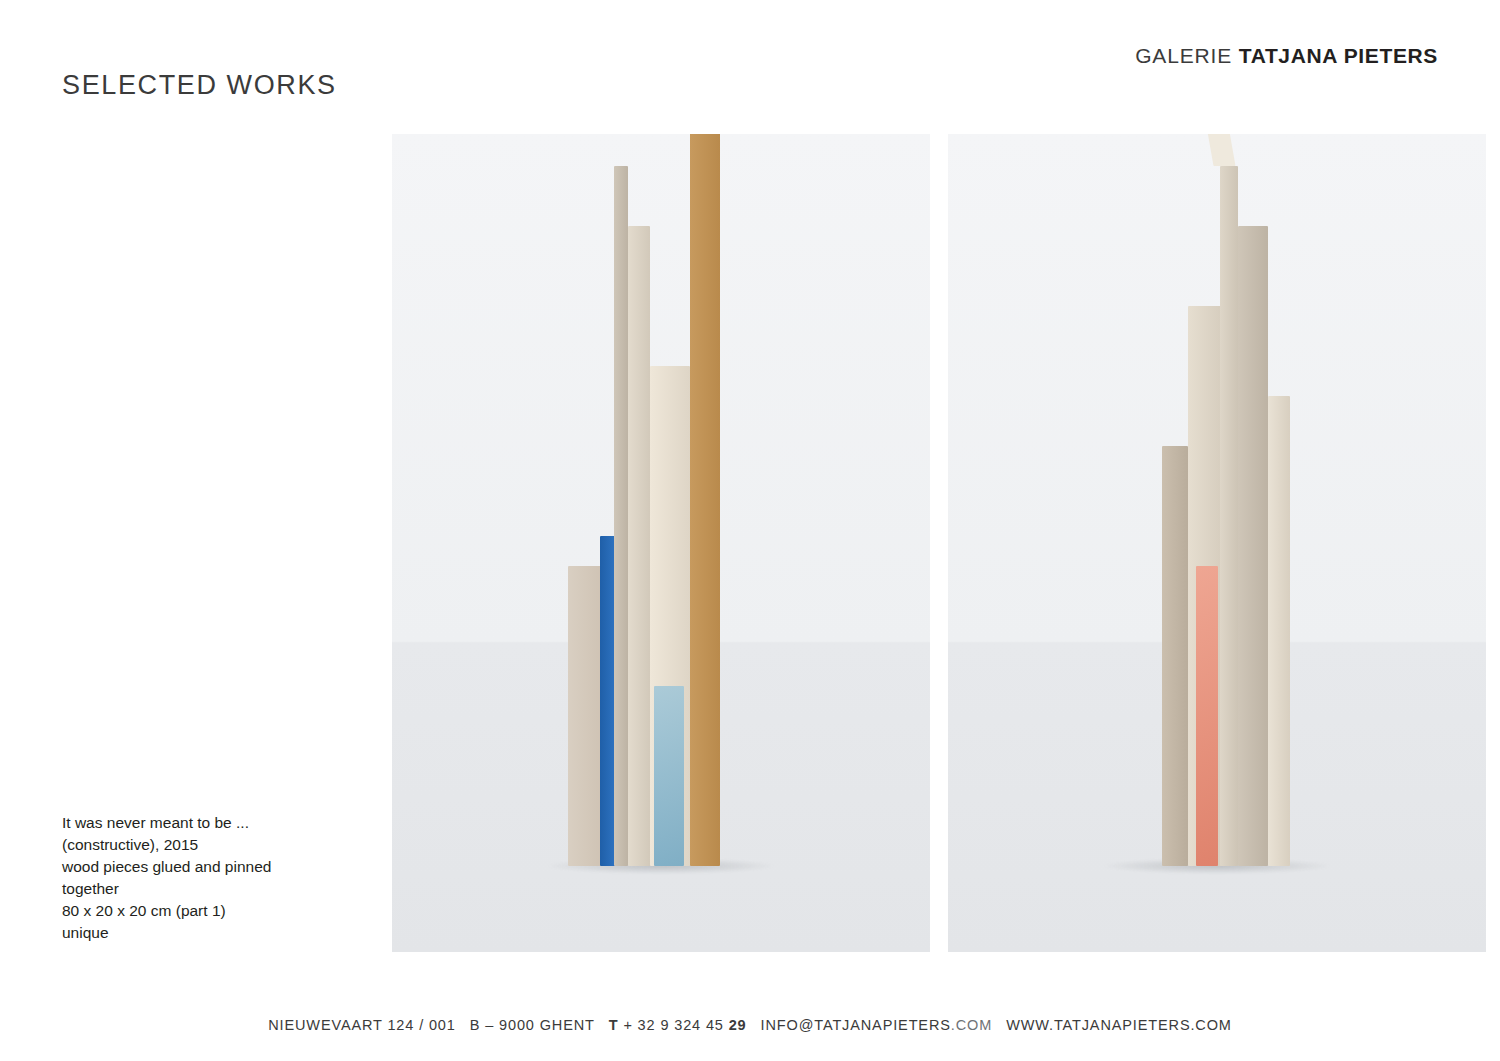Selected works
Galerie Tatjana Pieters
It was never meant to be ...
(constructive), 2015
wood pieces glued and pinned
together
80 x 20 x 20 cm (part 1)
unique
Nieuwevaart 124 / 001 B – 9000 Ghent T + 32 9 324 45 29 info@tatjanapieters.com www.tatjanapieters.com